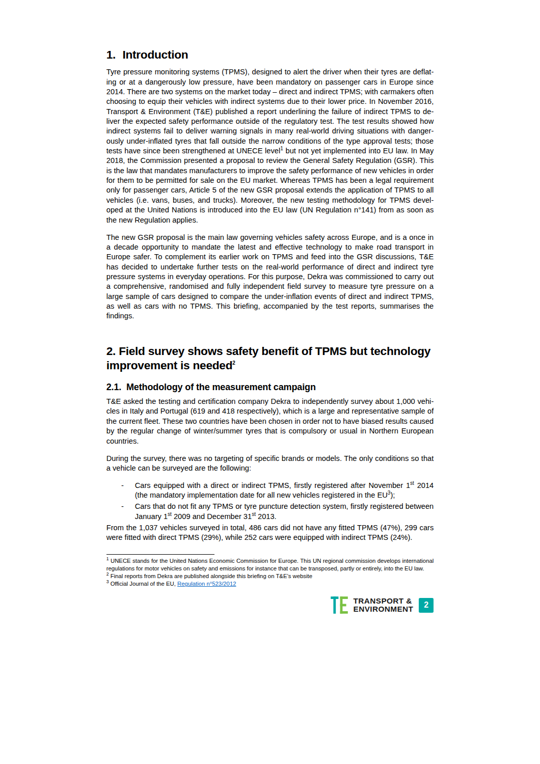1. Introduction
Tyre pressure monitoring systems (TPMS), designed to alert the driver when their tyres are deflating or at a dangerously low pressure, have been mandatory on passenger cars in Europe since 2014. There are two systems on the market today – direct and indirect TPMS; with carmakers often choosing to equip their vehicles with indirect systems due to their lower price. In November 2016, Transport & Environment (T&E) published a report underlining the failure of indirect TPMS to deliver the expected safety performance outside of the regulatory test. The test results showed how indirect systems fail to deliver warning signals in many real-world driving situations with dangerously under-inflated tyres that fall outside the narrow conditions of the type approval tests; those tests have since been strengthened at UNECE level1 but not yet implemented into EU law. In May 2018, the Commission presented a proposal to review the General Safety Regulation (GSR). This is the law that mandates manufacturers to improve the safety performance of new vehicles in order for them to be permitted for sale on the EU market. Whereas TPMS has been a legal requirement only for passenger cars, Article 5 of the new GSR proposal extends the application of TPMS to all vehicles (i.e. vans, buses, and trucks). Moreover, the new testing methodology for TPMS developed at the United Nations is introduced into the EU law (UN Regulation n°141) from as soon as the new Regulation applies.
The new GSR proposal is the main law governing vehicles safety across Europe, and is a once in a decade opportunity to mandate the latest and effective technology to make road transport in Europe safer. To complement its earlier work on TPMS and feed into the GSR discussions, T&E has decided to undertake further tests on the real-world performance of direct and indirect tyre pressure systems in everyday operations. For this purpose, Dekra was commissioned to carry out a comprehensive, randomised and fully independent field survey to measure tyre pressure on a large sample of cars designed to compare the under-inflation events of direct and indirect TPMS, as well as cars with no TPMS. This briefing, accompanied by the test reports, summarises the findings.
2. Field survey shows safety benefit of TPMS but technology improvement is needed2
2.1. Methodology of the measurement campaign
T&E asked the testing and certification company Dekra to independently survey about 1,000 vehicles in Italy and Portugal (619 and 418 respectively), which is a large and representative sample of the current fleet. These two countries have been chosen in order not to have biased results caused by the regular change of winter/summer tyres that is compulsory or usual in Northern European countries.
During the survey, there was no targeting of specific brands or models. The only conditions so that a vehicle can be surveyed are the following:
Cars equipped with a direct or indirect TPMS, firstly registered after November 1st 2014 (the mandatory implementation date for all new vehicles registered in the EU3);
Cars that do not fit any TPMS or tyre puncture detection system, firstly registered between January 1st 2009 and December 31st 2013.
From the 1,037 vehicles surveyed in total, 486 cars did not have any fitted TPMS (47%), 299 cars were fitted with direct TPMS (29%), while 252 cars were equipped with indirect TPMS (24%).
1 UNECE stands for the United Nations Economic Commission for Europe. This UN regional commission develops international regulations for motor vehicles on safety and emissions for instance that can be transposed, partly or entirely, into the EU law.
2 Final reports from Dekra are published alongside this briefing on T&E’s website
3 Official Journal of the EU, Regulation n°523/2012
TRANSPORT &
ENVIRONMENT
2